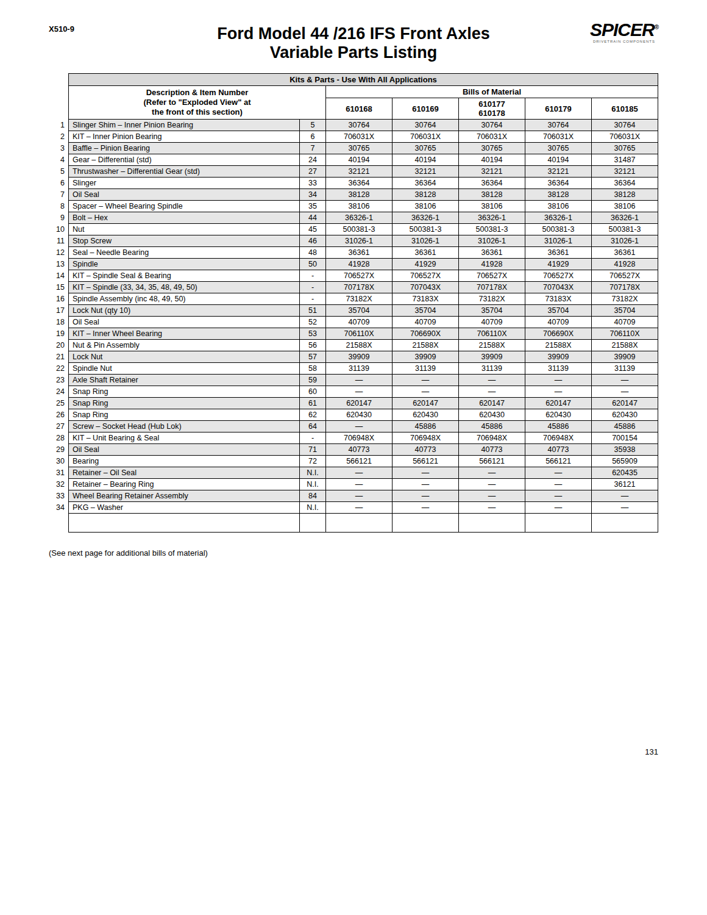X510-9
Ford Model 44 /216 IFS Front Axles
Variable Parts Listing
SPICER®
DRIVETRAIN COMPONENTS
| | Kits & Parts - Use With All Applications |
| | Description & Item Number (Refer to "Exploded View" at the front of this section) | Bills of Material |
| | 610168 | 610169 | 610177 610178 | 610179 | 610185 |
| 1 | Slinger Shim – Inner Pinion Bearing | 5 | 30764 | 30764 | 30764 | 30764 | 30764 |
| 2 | KIT – Inner Pinion Bearing | 6 | 706031X | 706031X | 706031X | 706031X | 706031X |
| 3 | Baffle – Pinion Bearing | 7 | 30765 | 30765 | 30765 | 30765 | 30765 |
| 4 | Gear – Differential (std) | 24 | 40194 | 40194 | 40194 | 40194 | 31487 |
| 5 | Thrustwasher – Differential Gear (std) | 27 | 32121 | 32121 | 32121 | 32121 | 32121 |
| 6 | Slinger | 33 | 36364 | 36364 | 36364 | 36364 | 36364 |
| 7 | Oil Seal | 34 | 38128 | 38128 | 38128 | 38128 | 38128 |
| 8 | Spacer – Wheel Bearing Spindle | 35 | 38106 | 38106 | 38106 | 38106 | 38106 |
| 9 | Bolt – Hex | 44 | 36326-1 | 36326-1 | 36326-1 | 36326-1 | 36326-1 |
| 10 | Nut | 45 | 500381-3 | 500381-3 | 500381-3 | 500381-3 | 500381-3 |
| 11 | Stop Screw | 46 | 31026-1 | 31026-1 | 31026-1 | 31026-1 | 31026-1 |
| 12 | Seal – Needle Bearing | 48 | 36361 | 36361 | 36361 | 36361 | 36361 |
| 13 | Spindle | 50 | 41928 | 41929 | 41928 | 41929 | 41928 |
| 14 | KIT – Spindle Seal & Bearing | - | 706527X | 706527X | 706527X | 706527X | 706527X |
| 15 | KIT – Spindle (33, 34, 35, 48, 49, 50) | - | 707178X | 707043X | 707178X | 707043X | 707178X |
| 16 | Spindle Assembly (inc 48, 49, 50) | - | 73182X | 73183X | 73182X | 73183X | 73182X |
| 17 | Lock Nut (qty 10) | 51 | 35704 | 35704 | 35704 | 35704 | 35704 |
| 18 | Oil Seal | 52 | 40709 | 40709 | 40709 | 40709 | 40709 |
| 19 | KIT – Inner Wheel Bearing | 53 | 706110X | 706690X | 706110X | 706690X | 706110X |
| 20 | Nut & Pin Assembly | 56 | 21588X | 21588X | 21588X | 21588X | 21588X |
| 21 | Lock Nut | 57 | 39909 | 39909 | 39909 | 39909 | 39909 |
| 22 | Spindle Nut | 58 | 31139 | 31139 | 31139 | 31139 | 31139 |
| 23 | Axle Shaft Retainer | 59 | — | — | — | — | — |
| 24 | Snap Ring | 60 | — | — | — | — | — |
| 25 | Snap Ring | 61 | 620147 | 620147 | 620147 | 620147 | 620147 |
| 26 | Snap Ring | 62 | 620430 | 620430 | 620430 | 620430 | 620430 |
| 27 | Screw – Socket Head (Hub Lok) | 64 | — | 45886 | 45886 | 45886 | 45886 |
| 28 | KIT – Unit Bearing & Seal | - | 706948X | 706948X | 706948X | 706948X | 700154 |
| 29 | Oil Seal | 71 | 40773 | 40773 | 40773 | 40773 | 35938 |
| 30 | Bearing | 72 | 566121 | 566121 | 566121 | 566121 | 565909 |
| 31 | Retainer – Oil Seal | N.I. | — | — | — | — | 620435 |
| 32 | Retainer – Bearing Ring | N.I. | — | — | — | — | 36121 |
| 33 | Wheel Bearing Retainer Assembly | 84 | — | — | — | — | — |
| 34 | PKG – Washer | N.I. | — | — | — | — | — |
(See next page for additional bills of material)
131